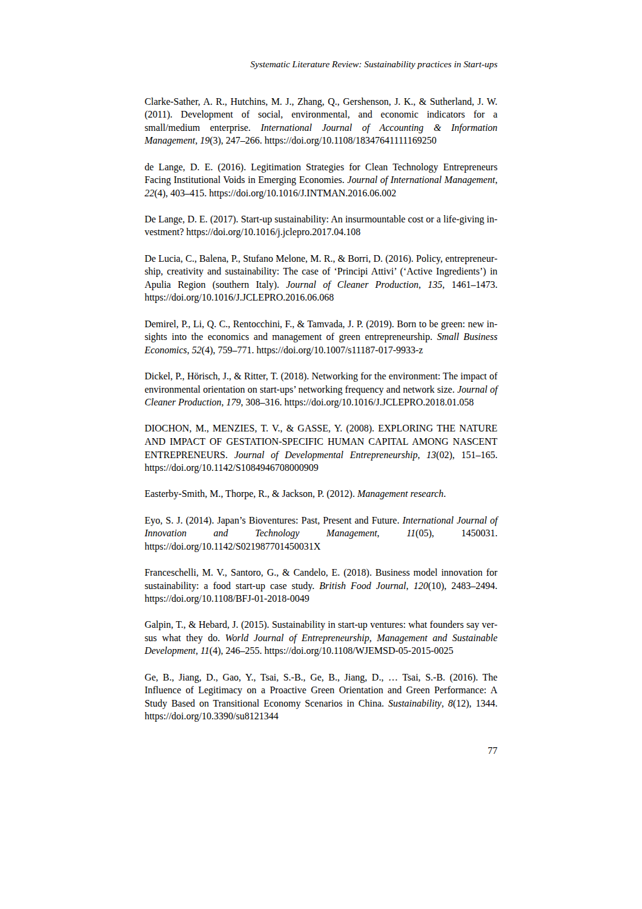Systematic Literature Review: Sustainability practices in Start-ups
Clarke-Sather, A. R., Hutchins, M. J., Zhang, Q., Gershenson, J. K., & Sutherland, J. W. (2011). Development of social, environmental, and economic indicators for a small/medium enterprise. International Journal of Accounting & Information Management, 19(3), 247–266. https://doi.org/10.1108/18347641111169250
de Lange, D. E. (2016). Legitimation Strategies for Clean Technology Entrepreneurs Facing Institutional Voids in Emerging Economies. Journal of International Management, 22(4), 403–415. https://doi.org/10.1016/J.INTMAN.2016.06.002
De Lange, D. E. (2017). Start-up sustainability: An insurmountable cost or a life-giving investment? https://doi.org/10.1016/j.jclepro.2017.04.108
De Lucia, C., Balena, P., Stufano Melone, M. R., & Borri, D. (2016). Policy, entrepreneurship, creativity and sustainability: The case of ‘Principi Attivi’ (‘Active Ingredients’) in Apulia Region (southern Italy). Journal of Cleaner Production, 135, 1461–1473. https://doi.org/10.1016/J.JCLEPRO.2016.06.068
Demirel, P., Li, Q. C., Rentocchini, F., & Tamvada, J. P. (2019). Born to be green: new insights into the economics and management of green entrepreneurship. Small Business Economics, 52(4), 759–771. https://doi.org/10.1007/s11187-017-9933-z
Dickel, P., Hörisch, J., & Ritter, T. (2018). Networking for the environment: The impact of environmental orientation on start-ups’ networking frequency and network size. Journal of Cleaner Production, 179, 308–316. https://doi.org/10.1016/J.JCLEPRO.2018.01.058
DIOCHON, M., MENZIES, T. V., & GASSE, Y. (2008). EXPLORING THE NATURE AND IMPACT OF GESTATION-SPECIFIC HUMAN CAPITAL AMONG NASCENT ENTREPRENEURS. Journal of Developmental Entrepreneurship, 13(02), 151–165. https://doi.org/10.1142/S1084946708000909
Easterby-Smith, M., Thorpe, R., & Jackson, P. (2012). Management research.
Eyo, S. J. (2014). Japan’s Bioventures: Past, Present and Future. International Journal of Innovation and Technology Management, 11(05), 1450031. https://doi.org/10.1142/S021987701450031X
Franceschelli, M. V., Santoro, G., & Candelo, E. (2018). Business model innovation for sustainability: a food start-up case study. British Food Journal, 120(10), 2483–2494. https://doi.org/10.1108/BFJ-01-2018-0049
Galpin, T., & Hebard, J. (2015). Sustainability in start-up ventures: what founders say versus what they do. World Journal of Entrepreneurship, Management and Sustainable Development, 11(4), 246–255. https://doi.org/10.1108/WJEMSD-05-2015-0025
Ge, B., Jiang, D., Gao, Y., Tsai, S.-B., Ge, B., Jiang, D., … Tsai, S.-B. (2016). The Influence of Legitimacy on a Proactive Green Orientation and Green Performance: A Study Based on Transitional Economy Scenarios in China. Sustainability, 8(12), 1344. https://doi.org/10.3390/su8121344
77